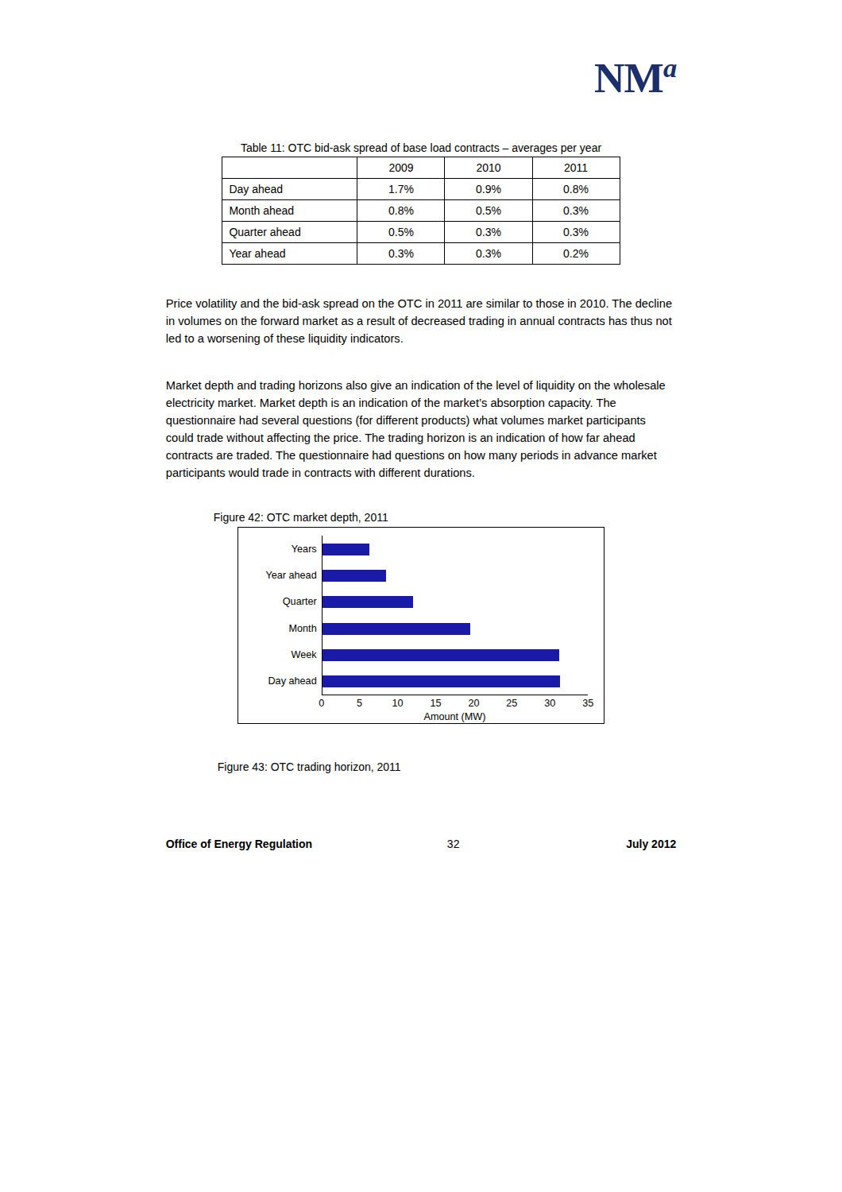NMa
Table 11: OTC bid-ask spread of base load contracts – averages per year
| | 2009 | 2010 | 2011 |
| --- | --- | --- | --- |
| Day ahead | 1.7% | 0.9% | 0.8% |
| Month ahead | 0.8% | 0.5% | 0.3% |
| Quarter ahead | 0.5% | 0.3% | 0.3% |
| Year ahead | 0.3% | 0.3% | 0.2% |
Price volatility and the bid-ask spread on the OTC in 2011 are similar to those in 2010. The decline in volumes on the forward market as a result of decreased trading in annual contracts has thus not led to a worsening of these liquidity indicators.
Market depth and trading horizons also give an indication of the level of liquidity on the wholesale electricity market. Market depth is an indication of the market’s absorption capacity. The questionnaire had several questions (for different products) what volumes market participants could trade without affecting the price. The trading horizon is an indication of how far ahead contracts are traded. The questionnaire had questions on how many periods in advance market participants would trade in contracts with different durations.
Figure 42: OTC market depth, 2011
Years
Year ahead
Quarter
Month
Week
Day ahead
0 5 10 15 20 25 30 35
Amount (MW)
Figure 43: OTC trading horizon, 2011
Office of Energy Regulation 32 July 2012